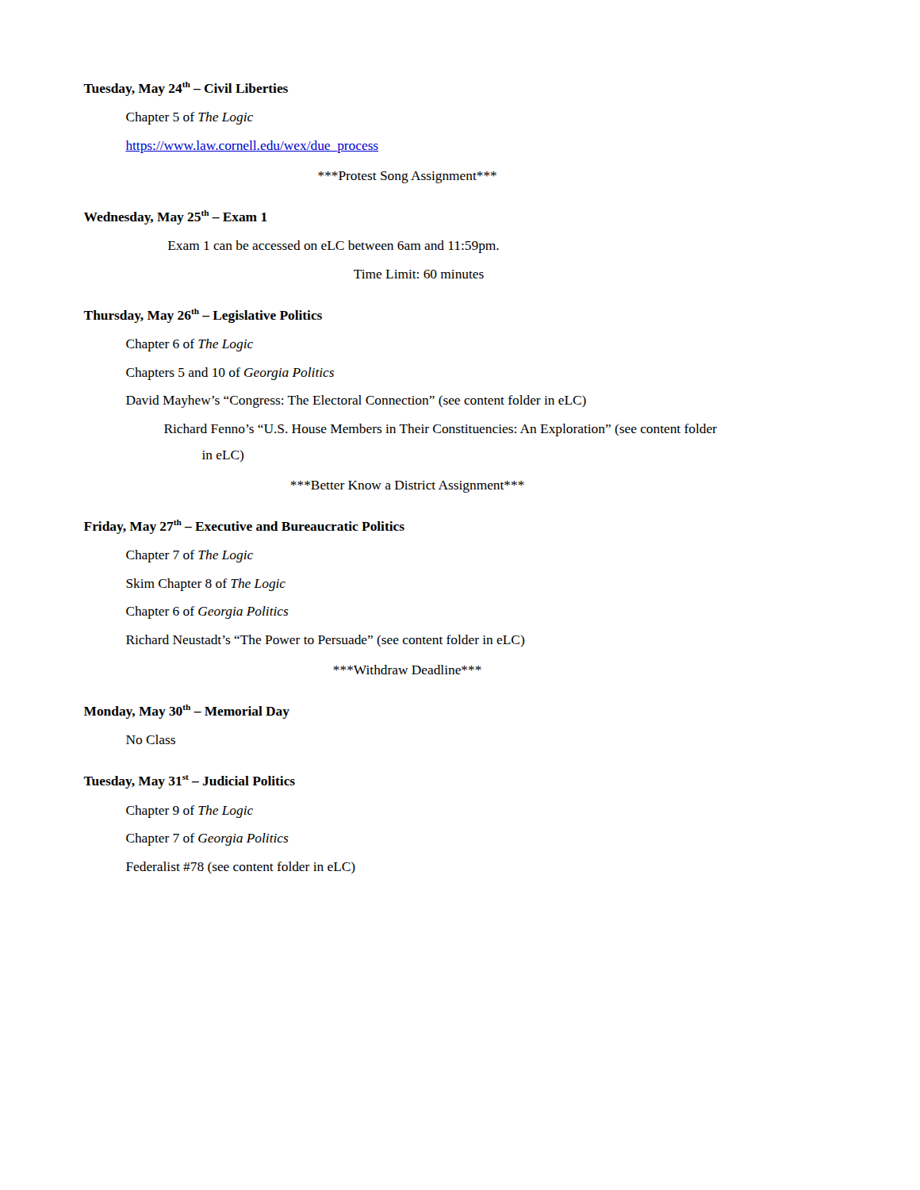Tuesday, May 24th – Civil Liberties
Chapter 5 of The Logic
https://www.law.cornell.edu/wex/due_process
***Protest Song Assignment***
Wednesday, May 25th – Exam 1
Exam 1 can be accessed on eLC between 6am and 11:59pm.
Time Limit: 60 minutes
Thursday, May 26th – Legislative Politics
Chapter 6 of The Logic
Chapters 5 and 10 of Georgia Politics
David Mayhew’s “Congress: The Electoral Connection” (see content folder in eLC)
Richard Fenno’s “U.S. House Members in Their Constituencies: An Exploration” (see content folder in eLC)
***Better Know a District Assignment***
Friday, May 27th – Executive and Bureaucratic Politics
Chapter 7 of The Logic
Skim Chapter 8 of The Logic
Chapter 6 of Georgia Politics
Richard Neustadt’s “The Power to Persuade” (see content folder in eLC)
***Withdraw Deadline***
Monday, May 30th – Memorial Day
No Class
Tuesday, May 31st – Judicial Politics
Chapter 9 of The Logic
Chapter 7 of Georgia Politics
Federalist #78 (see content folder in eLC)